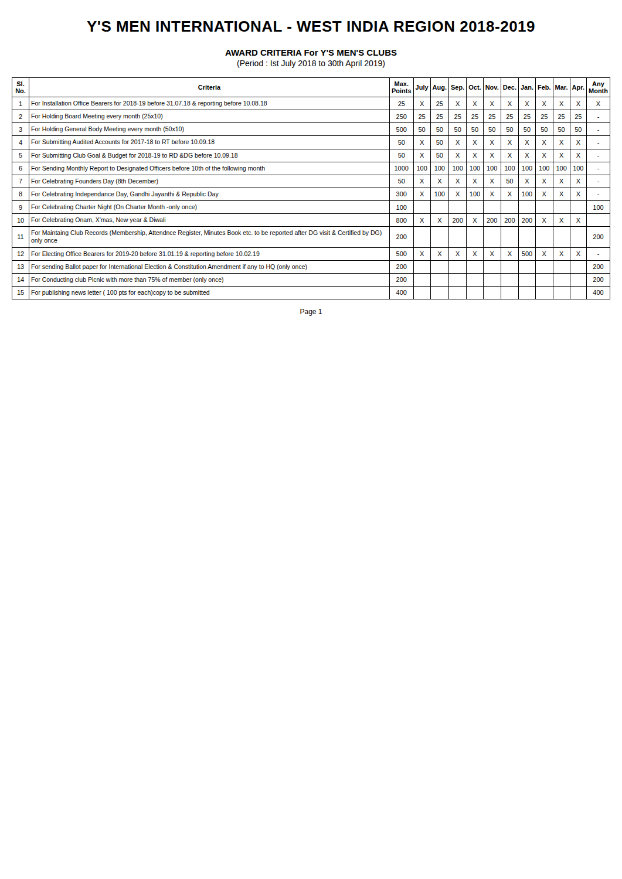Y'S MEN INTERNATIONAL - WEST INDIA REGION 2018-2019
AWARD CRITERIA For Y'S MEN'S CLUBS
(Period : Ist July 2018 to 30th April 2019)
| Sl. No. | Criteria | Max. Points | July | Aug. | Sep. | Oct. | Nov. | Dec. | Jan. | Feb. | Mar. | Apr. | Any Month |
| --- | --- | --- | --- | --- | --- | --- | --- | --- | --- | --- | --- | --- | --- |
| 1 | For Installation Office Bearers for 2018-19 before 31.07.18 & reporting before 10.08.18 | 25 | X | 25 | X | X | X | X | X | X | X | X | X |
| 2 | For Holding Board Meeting every month (25x10) | 250 | 25 | 25 | 25 | 25 | 25 | 25 | 25 | 25 | 25 | 25 | - |
| 3 | For Holding General Body Meeting every month (50x10) | 500 | 50 | 50 | 50 | 50 | 50 | 50 | 50 | 50 | 50 | 50 | - |
| 4 | For Submitting Audited Accounts for 2017-18 to RT before 10.09.18 | 50 | X | 50 | X | X | X | X | X | X | X | X | - |
| 5 | For Submitting Club Goal & Budget for 2018-19 to RD &DG before 10.09.18 | 50 | X | 50 | X | X | X | X | X | X | X | X | - |
| 6 | For Sending Monthly Report to Designated Officers before 10th of the following month | 1000 | 100 | 100 | 100 | 100 | 100 | 100 | 100 | 100 | 100 | 100 | - |
| 7 | For Celebrating Founders Day (8th December) | 50 | X | X | X | X | X | 50 | X | X | X | X | - |
| 8 | For Celebrating Independance Day, Gandhi Jayanthi & Republic Day | 300 | X | 100 | X | 100 | X | X | 100 | X | X | X | - |
| 9 | For Celebrating Charter Night (On Charter Month -only once) | 100 | | | | | | | | | | | 100 |
| 10 | For Celebrating Onam, X'mas, New year & Diwali | 800 | X | X | 200 | X | 200 | 200 | 200 | X | X | X | |
| 11 | For Maintaing Club Records (Membership, Attendnce Register, Minutes Book etc. to be reported after DG visit & Certified by DG) only once | 200 | | | | | | | | | | | 200 |
| 12 | For Electing Office Bearers for 2019-20 before 31.01.19 & reporting before 10.02.19 | 500 | X | X | X | X | X | X | 500 | X | X | X | - |
| 13 | For sending Ballot paper for International Election & Constitution Amendment if any to HQ (only once) | 200 | | | | | | | | | | | 200 |
| 14 | For Conducting club Picnic with more than 75% of member (only once) | 200 | | | | | | | | | | | 200 |
| 15 | For publishing news letter ( 100 pts for each)copy to be submitted | 400 | | | | | | | | | | | 400 |
Page 1